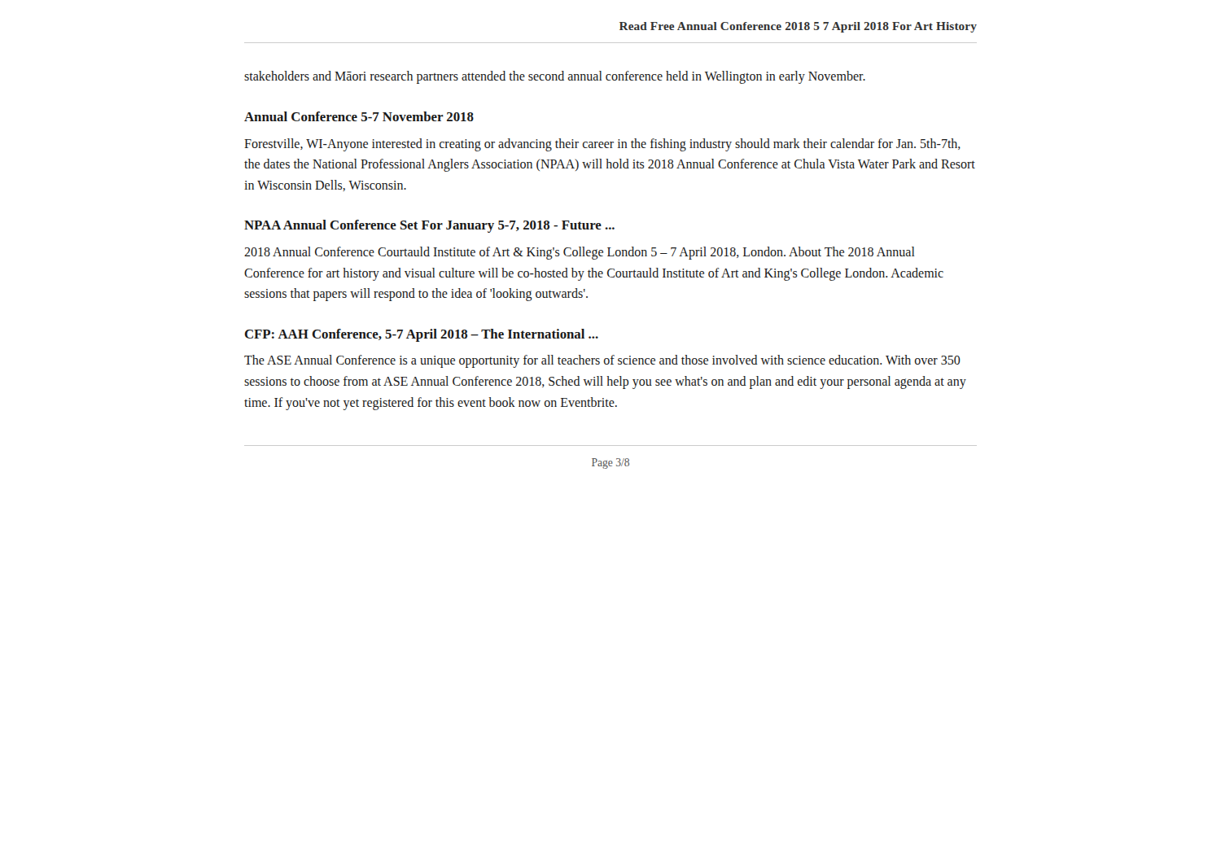Read Free Annual Conference 2018 5 7 April 2018 For Art History
stakeholders and Māori research partners attended the second annual conference held in Wellington in early November.
Annual Conference 5-7 November 2018
Forestville, WI-Anyone interested in creating or advancing their career in the fishing industry should mark their calendar for Jan. 5th-7th, the dates the National Professional Anglers Association (NPAA) will hold its 2018 Annual Conference at Chula Vista Water Park and Resort in Wisconsin Dells, Wisconsin.
NPAA Annual Conference Set For January 5-7, 2018 - Future ...
2018 Annual Conference Courtauld Institute of Art & King's College London 5 – 7 April 2018, London. About The 2018 Annual Conference for art history and visual culture will be co-hosted by the Courtauld Institute of Art and King's College London. Academic sessions that papers will respond to the idea of 'looking outwards'.
CFP: AAH Conference, 5-7 April 2018 – The International ...
The ASE Annual Conference is a unique opportunity for all teachers of science and those involved with science education. With over 350 sessions to choose from at ASE Annual Conference 2018, Sched will help you see what's on and plan and edit your personal agenda at any time. If you've not yet registered for this event book now on Eventbrite.
Page 3/8